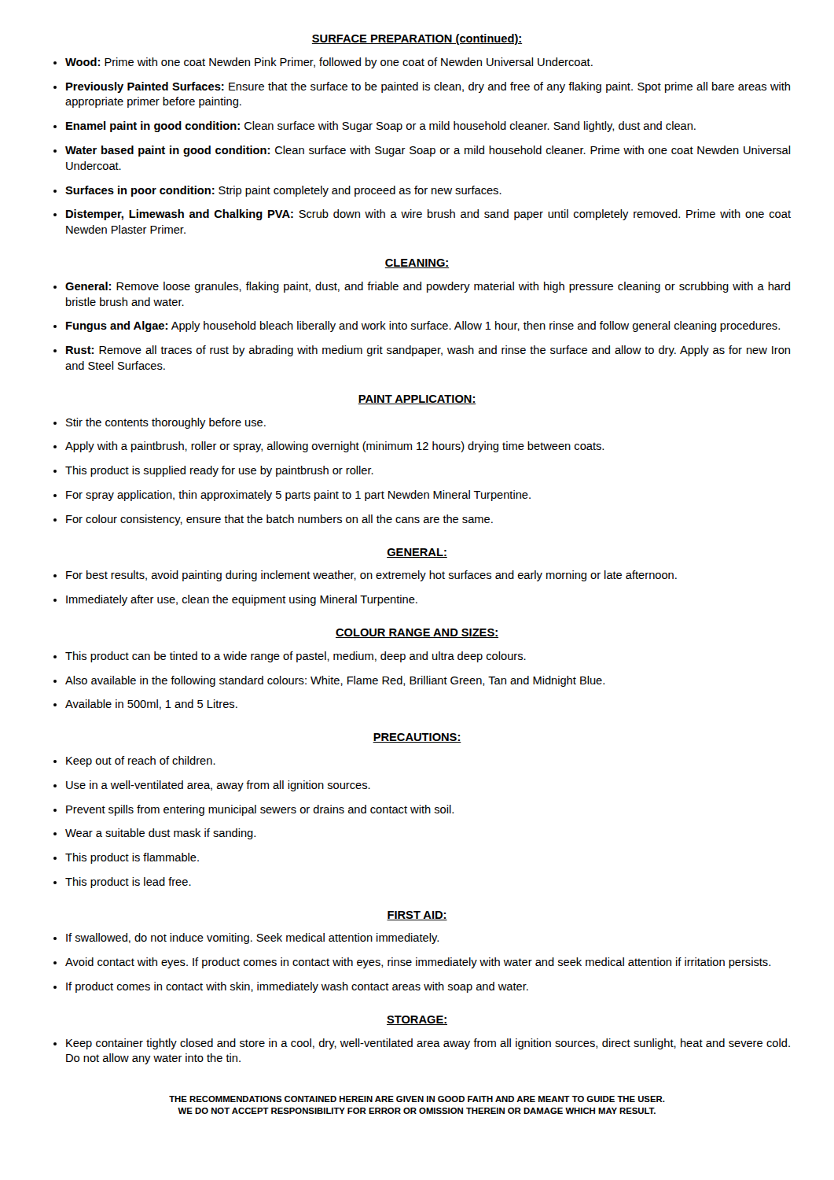SURFACE PREPARATION (continued):
Wood: Prime with one coat Newden Pink Primer, followed by one coat of Newden Universal Undercoat.
Previously Painted Surfaces: Ensure that the surface to be painted is clean, dry and free of any flaking paint. Spot prime all bare areas with appropriate primer before painting.
Enamel paint in good condition: Clean surface with Sugar Soap or a mild household cleaner. Sand lightly, dust and clean.
Water based paint in good condition: Clean surface with Sugar Soap or a mild household cleaner. Prime with one coat Newden Universal Undercoat.
Surfaces in poor condition: Strip paint completely and proceed as for new surfaces.
Distemper, Limewash and Chalking PVA: Scrub down with a wire brush and sand paper until completely removed. Prime with one coat Newden Plaster Primer.
CLEANING:
General: Remove loose granules, flaking paint, dust, and friable and powdery material with high pressure cleaning or scrubbing with a hard bristle brush and water.
Fungus and Algae: Apply household bleach liberally and work into surface. Allow 1 hour, then rinse and follow general cleaning procedures.
Rust: Remove all traces of rust by abrading with medium grit sandpaper, wash and rinse the surface and allow to dry. Apply as for new Iron and Steel Surfaces.
PAINT APPLICATION:
Stir the contents thoroughly before use.
Apply with a paintbrush, roller or spray, allowing overnight (minimum 12 hours) drying time between coats.
This product is supplied ready for use by paintbrush or roller.
For spray application, thin approximately 5 parts paint to 1 part Newden Mineral Turpentine.
For colour consistency, ensure that the batch numbers on all the cans are the same.
GENERAL:
For best results, avoid painting during inclement weather, on extremely hot surfaces and early morning or late afternoon.
Immediately after use, clean the equipment using Mineral Turpentine.
COLOUR RANGE AND SIZES:
This product can be tinted to a wide range of pastel, medium, deep and ultra deep colours.
Also available in the following standard colours: White, Flame Red, Brilliant Green, Tan and Midnight Blue.
Available in 500ml, 1 and 5 Litres.
PRECAUTIONS:
Keep out of reach of children.
Use in a well-ventilated area, away from all ignition sources.
Prevent spills from entering municipal sewers or drains and contact with soil.
Wear a suitable dust mask if sanding.
This product is flammable.
This product is lead free.
FIRST AID:
If swallowed, do not induce vomiting. Seek medical attention immediately.
Avoid contact with eyes. If product comes in contact with eyes, rinse immediately with water and seek medical attention if irritation persists.
If product comes in contact with skin, immediately wash contact areas with soap and water.
STORAGE:
Keep container tightly closed and store in a cool, dry, well-ventilated area away from all ignition sources, direct sunlight, heat and severe cold. Do not allow any water into the tin.
THE RECOMMENDATIONS CONTAINED HEREIN ARE GIVEN IN GOOD FAITH AND ARE MEANT TO GUIDE THE USER.
WE DO NOT ACCEPT RESPONSIBILITY FOR ERROR OR OMISSION THEREIN OR DAMAGE WHICH MAY RESULT.